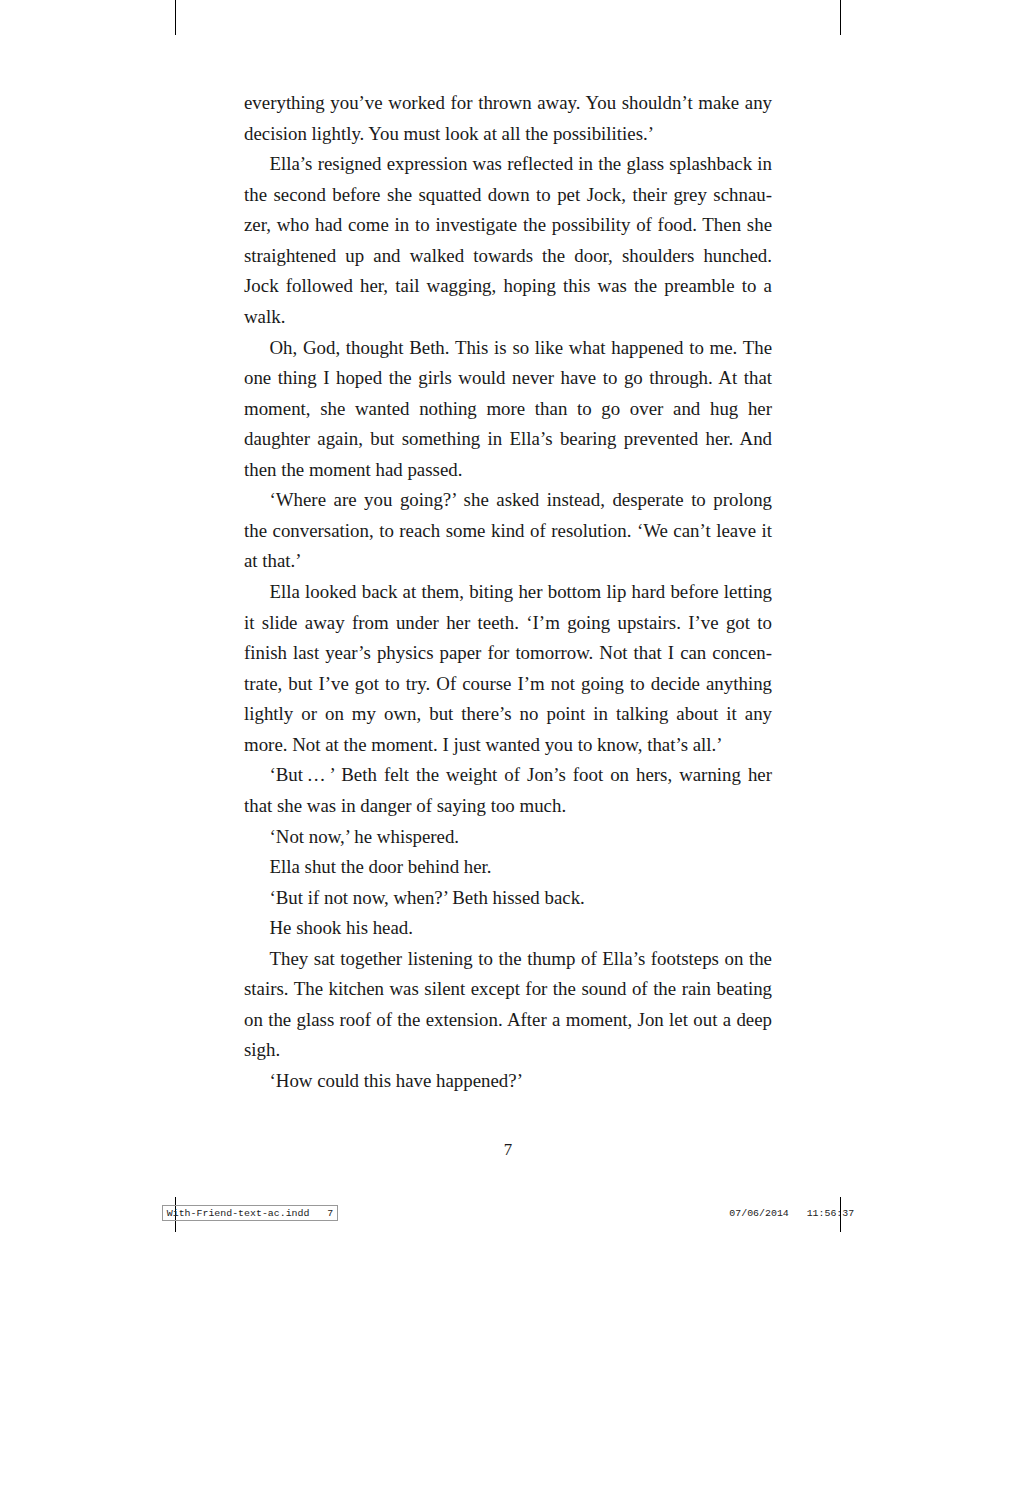everything you’ve worked for thrown away. You shouldn’t make any decision lightly. You must look at all the possibilities.’
Ella’s resigned expression was reflected in the glass splashback in the second before she squatted down to pet Jock, their grey schnauzer, who had come in to investigate the possibility of food. Then she straightened up and walked towards the door, shoulders hunched. Jock followed her, tail wagging, hoping this was the preamble to a walk.
Oh, God, thought Beth. This is so like what happened to me. The one thing I hoped the girls would never have to go through. At that moment, she wanted nothing more than to go over and hug her daughter again, but something in Ella’s bearing prevented her. And then the moment had passed.
‘Where are you going?’ she asked instead, desperate to prolong the conversation, to reach some kind of resolution. ‘We can’t leave it at that.’
Ella looked back at them, biting her bottom lip hard before letting it slide away from under her teeth. ‘I’m going upstairs. I’ve got to finish last year’s physics paper for tomorrow. Not that I can concentrate, but I’ve got to try. Of course I’m not going to decide anything lightly or on my own, but there’s no point in talking about it any more. Not at the moment. I just wanted you to know, that’s all.’
‘But … ’ Beth felt the weight of Jon’s foot on hers, warning her that she was in danger of saying too much.
‘Not now,’ he whispered.
Ella shut the door behind her.
‘But if not now, when?’ Beth hissed back.
He shook his head.
They sat together listening to the thump of Ella’s footsteps on the stairs. The kitchen was silent except for the sound of the rain beating on the glass roof of the extension. After a moment, Jon let out a deep sigh.
‘How could this have happened?’
7
With-Friend-text-ac.indd 7 07/06/2014 11:56:37